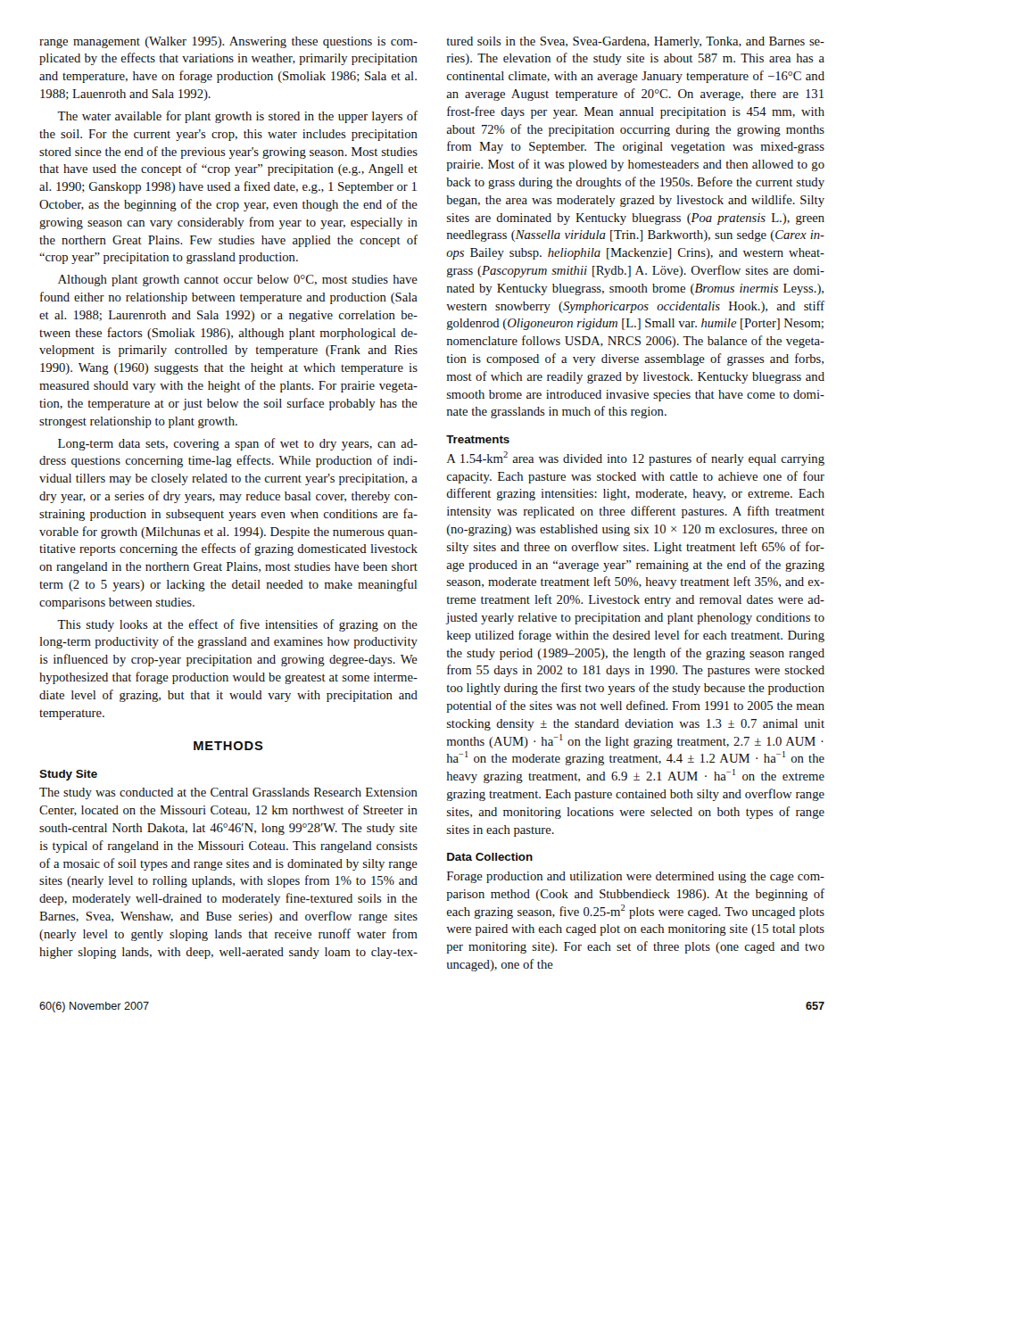range management (Walker 1995). Answering these questions is complicated by the effects that variations in weather, primarily precipitation and temperature, have on forage production (Smoliak 1986; Sala et al. 1988; Lauenroth and Sala 1992).
The water available for plant growth is stored in the upper layers of the soil. For the current year's crop, this water includes precipitation stored since the end of the previous year's growing season. Most studies that have used the concept of “crop year” precipitation (e.g., Angell et al. 1990; Ganskopp 1998) have used a fixed date, e.g., 1 September or 1 October, as the beginning of the crop year, even though the end of the growing season can vary considerably from year to year, especially in the northern Great Plains. Few studies have applied the concept of “crop year” precipitation to grassland production.
Although plant growth cannot occur below 0°C, most studies have found either no relationship between temperature and production (Sala et al. 1988; Laurenroth and Sala 1992) or a negative correlation between these factors (Smoliak 1986), although plant morphological development is primarily controlled by temperature (Frank and Ries 1990). Wang (1960) suggests that the height at which temperature is measured should vary with the height of the plants. For prairie vegetation, the temperature at or just below the soil surface probably has the strongest relationship to plant growth.
Long-term data sets, covering a span of wet to dry years, can address questions concerning time-lag effects. While production of individual tillers may be closely related to the current year's precipitation, a dry year, or a series of dry years, may reduce basal cover, thereby constraining production in subsequent years even when conditions are favorable for growth (Milchunas et al. 1994). Despite the numerous quantitative reports concerning the effects of grazing domesticated livestock on rangeland in the northern Great Plains, most studies have been short term (2 to 5 years) or lacking the detail needed to make meaningful comparisons between studies.
This study looks at the effect of five intensities of grazing on the long-term productivity of the grassland and examines how productivity is influenced by crop-year precipitation and growing degree-days. We hypothesized that forage production would be greatest at some intermediate level of grazing, but that it would vary with precipitation and temperature.
METHODS
Study Site
The study was conducted at the Central Grasslands Research Extension Center, located on the Missouri Coteau, 12 km northwest of Streeter in south-central North Dakota, lat 46°46′N, long 99°28′W. The study site is typical of rangeland in the Missouri Coteau. This rangeland consists of a mosaic of soil types and range sites and is dominated by silty range sites (nearly level to rolling uplands, with slopes from 1% to 15% and deep, moderately well-drained to moderately fine-textured soils in the Barnes, Svea, Wenshaw, and Buse series) and overflow range sites (nearly level to gently sloping lands that receive runoff water from higher sloping lands, with deep, well-aerated sandy loam to clay-textured soils in the Svea, Svea-Gardena, Hamerly, Tonka, and Barnes series). The elevation of the study site is about 587 m. This area has a continental climate, with an average January temperature of −16°C and an average August temperature of 20°C. On average, there are 131 frost-free days per year. Mean annual precipitation is 454 mm, with about 72% of the precipitation occurring during the growing months from May to September. The original vegetation was mixed-grass prairie. Most of it was plowed by homesteaders and then allowed to go back to grass during the droughts of the 1950s. Before the current study began, the area was moderately grazed by livestock and wildlife. Silty sites are dominated by Kentucky bluegrass (Poa pratensis L.), green needlegrass (Nassella viridula [Trin.] Barkworth), sun sedge (Carex inops Bailey subsp. heliophila [Mackenzie] Crins), and western wheatgrass (Pascopyrum smithii [Rydb.] A. Löve). Overflow sites are dominated by Kentucky bluegrass, smooth brome (Bromus inermis Leyss.), western snowberry (Symphoricarpos occidentalis Hook.), and stiff goldenrod (Oligoneuron rigidum [L.] Small var. humile [Porter] Nesom; nomenclature follows USDA, NRCS 2006). The balance of the vegetation is composed of a very diverse assemblage of grasses and forbs, most of which are readily grazed by livestock. Kentucky bluegrass and smooth brome are introduced invasive species that have come to dominate the grasslands in much of this region.
Treatments
A 1.54-km2 area was divided into 12 pastures of nearly equal carrying capacity. Each pasture was stocked with cattle to achieve one of four different grazing intensities: light, moderate, heavy, or extreme. Each intensity was replicated on three different pastures. A fifth treatment (no-grazing) was established using six 10 × 120 m exclosures, three on silty sites and three on overflow sites. Light treatment left 65% of forage produced in an “average year” remaining at the end of the grazing season, moderate treatment left 50%, heavy treatment left 35%, and extreme treatment left 20%. Livestock entry and removal dates were adjusted yearly relative to precipitation and plant phenology conditions to keep utilized forage within the desired level for each treatment. During the study period (1989–2005), the length of the grazing season ranged from 55 days in 2002 to 181 days in 1990. The pastures were stocked too lightly during the first two years of the study because the production potential of the sites was not well defined. From 1991 to 2005 the mean stocking density ± the standard deviation was 1.3 ± 0.7 animal unit months (AUM) · ha−1 on the light grazing treatment, 2.7 ± 1.0 AUM · ha−1 on the moderate grazing treatment, 4.4 ± 1.2 AUM · ha−1 on the heavy grazing treatment, and 6.9 ± 2.1 AUM · ha−1 on the extreme grazing treatment. Each pasture contained both silty and overflow range sites, and monitoring locations were selected on both types of range sites in each pasture.
Data Collection
Forage production and utilization were determined using the cage comparison method (Cook and Stubbendieck 1986). At the beginning of each grazing season, five 0.25-m2 plots were caged. Two uncaged plots were paired with each caged plot on each monitoring site (15 total plots per monitoring site). For each set of three plots (one caged and two uncaged), one of the
60(6) November 2007 657